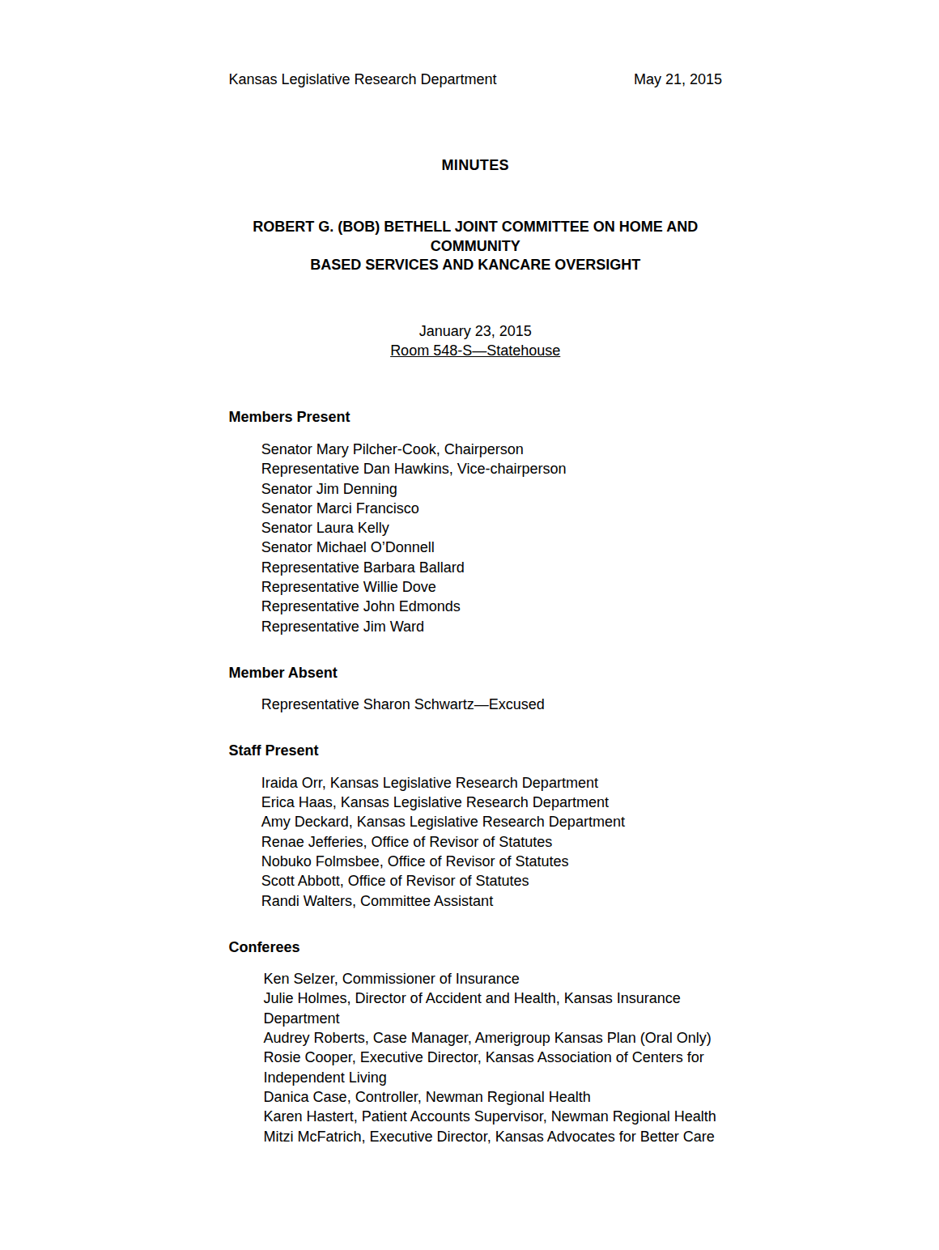Kansas Legislative Research Department
May 21, 2015
MINUTES
ROBERT G. (BOB) BETHELL JOINT COMMITTEE ON HOME AND COMMUNITY
BASED SERVICES AND KANCARE OVERSIGHT
January 23, 2015
Room 548-S—Statehouse
Members Present
Senator Mary Pilcher-Cook, Chairperson
Representative Dan Hawkins, Vice-chairperson
Senator Jim Denning
Senator Marci Francisco
Senator Laura Kelly
Senator Michael O’Donnell
Representative Barbara Ballard
Representative Willie Dove
Representative John Edmonds
Representative Jim Ward
Member Absent
Representative Sharon Schwartz—Excused
Staff Present
Iraida Orr, Kansas Legislative Research Department
Erica Haas, Kansas Legislative Research Department
Amy Deckard, Kansas Legislative Research Department
Renae Jefferies, Office of Revisor of Statutes
Nobuko Folmsbee, Office of Revisor of Statutes
Scott Abbott, Office of Revisor of Statutes
Randi Walters, Committee Assistant
Conferees
Ken Selzer, Commissioner of Insurance
Julie Holmes, Director of Accident and Health, Kansas Insurance Department
Audrey Roberts, Case Manager, Amerigroup Kansas Plan (Oral Only)
Rosie Cooper, Executive Director, Kansas Association of Centers for Independent Living
Danica Case, Controller, Newman Regional Health
Karen Hastert, Patient Accounts Supervisor, Newman Regional Health
Mitzi McFatrich, Executive Director, Kansas Advocates for Better Care